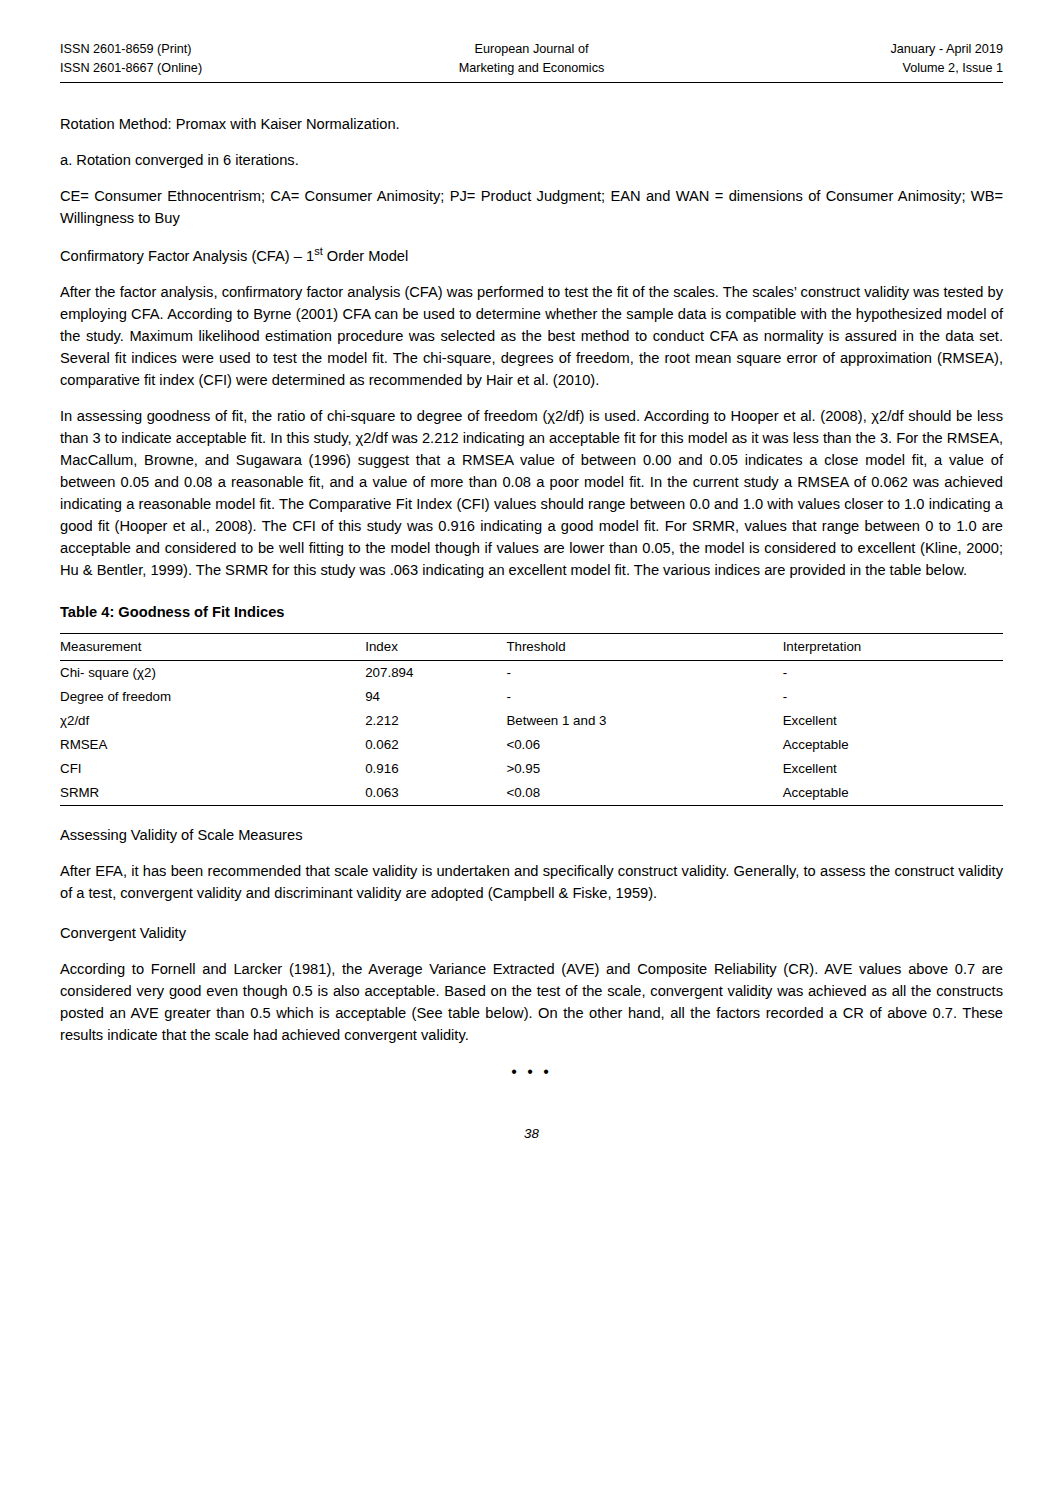| ISSN 2601-8659 (Print) ISSN 2601-8667 (Online) | European Journal of Marketing and Economics | January - April 2019 Volume 2, Issue 1 |
Rotation Method: Promax with Kaiser Normalization.
a. Rotation converged in 6 iterations.
CE= Consumer Ethnocentrism; CA= Consumer Animosity; PJ= Product Judgment; EAN and WAN = dimensions of Consumer Animosity; WB= Willingness to Buy
Confirmatory Factor Analysis (CFA) – 1st Order Model
After the factor analysis, confirmatory factor analysis (CFA) was performed to test the fit of the scales. The scales’ construct validity was tested by employing CFA. According to Byrne (2001) CFA can be used to determine whether the sample data is compatible with the hypothesized model of the study. Maximum likelihood estimation procedure was selected as the best method to conduct CFA as normality is assured in the data set. Several fit indices were used to test the model fit. The chi-square, degrees of freedom, the root mean square error of approximation (RMSEA), comparative fit index (CFI) were determined as recommended by Hair et al. (2010).
In assessing goodness of fit, the ratio of chi-square to degree of freedom (χ2/df) is used. According to Hooper et al. (2008), χ2/df should be less than 3 to indicate acceptable fit. In this study, χ2/df was 2.212 indicating an acceptable fit for this model as it was less than the 3. For the RMSEA, MacCallum, Browne, and Sugawara (1996) suggest that a RMSEA value of between 0.00 and 0.05 indicates a close model fit, a value of between 0.05 and 0.08 a reasonable fit, and a value of more than 0.08 a poor model fit. In the current study a RMSEA of 0.062 was achieved indicating a reasonable model fit. The Comparative Fit Index (CFI) values should range between 0.0 and 1.0 with values closer to 1.0 indicating a good fit (Hooper et al., 2008). The CFI of this study was 0.916 indicating a good model fit. For SRMR, values that range between 0 to 1.0 are acceptable and considered to be well fitting to the model though if values are lower than 0.05, the model is considered to excellent (Kline, 2000; Hu & Bentler, 1999). The SRMR for this study was .063 indicating an excellent model fit. The various indices are provided in the table below.
Table 4: Goodness of Fit Indices
| Measurement | Index | Threshold | Interpretation |
| --- | --- | --- | --- |
| Chi- square (χ2) | 207.894 | - | - |
| Degree of freedom | 94 | - | - |
| χ2/df | 2.212 | Between 1 and 3 | Excellent |
| RMSEA | 0.062 | <0.06 | Acceptable |
| CFI | 0.916 | >0.95 | Excellent |
| SRMR | 0.063 | <0.08 | Acceptable |
Assessing Validity of Scale Measures
After EFA, it has been recommended that scale validity is undertaken and specifically construct validity. Generally, to assess the construct validity of a test, convergent validity and discriminant validity are adopted (Campbell & Fiske, 1959).
Convergent Validity
According to Fornell and Larcker (1981), the Average Variance Extracted (AVE) and Composite Reliability (CR). AVE values above 0.7 are considered very good even though 0.5 is also acceptable. Based on the test of the scale, convergent validity was achieved as all the constructs posted an AVE greater than 0.5 which is acceptable (See table below). On the other hand, all the factors recorded a CR of above 0.7. These results indicate that the scale had achieved convergent validity.
• • •
38